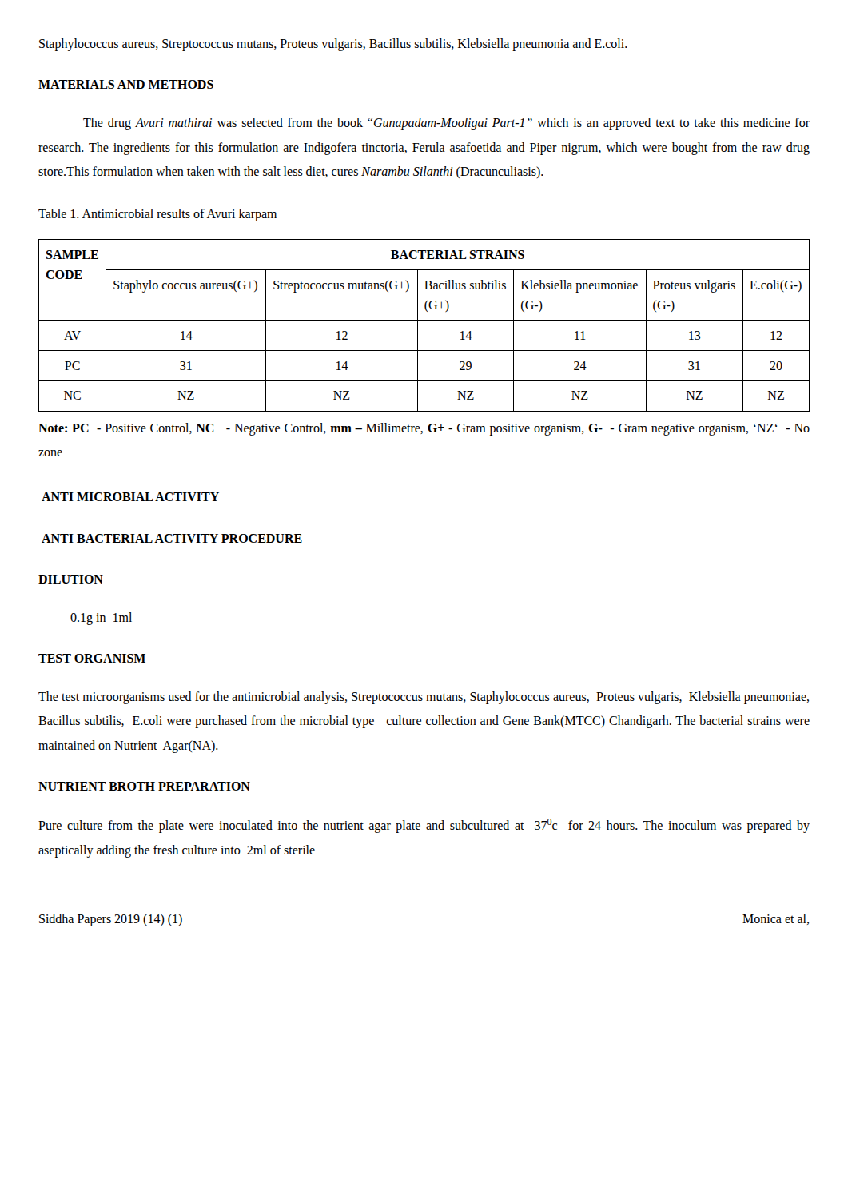Staphylococcus aureus, Streptococcus mutans, Proteus vulgaris, Bacillus subtilis, Klebsiella pneumonia and E.coli.
Materials and Methods
The drug Avuri mathirai was selected from the book “Gunapadam-Mooligai Part-1” which is an approved text to take this medicine for research. The ingredients for this formulation are Indigofera tinctoria, Ferula asafoetida and Piper nigrum, which were bought from the raw drug store.This formulation when taken with the salt less diet, cures Narambu Silanthi (Dracunculiasis).
Table 1. Antimicrobial results of Avuri karpam
| SAMPLE CODE | BACTERIAL STRAINS |
| Staphylo coccus aureus(G+) | Streptococcus mutans(G+) | Bacillus subtilis (G+) | Klebsiella pneumoniae (G-) | Proteus vulgaris (G-) | E.coli(G-) |
| AV | 14 | 12 | 14 | 11 | 13 | 12 |
| PC | 31 | 14 | 29 | 24 | 31 | 20 |
| NC | NZ | NZ | NZ | NZ | NZ | NZ |
Note: PC - Positive Control, NC - Negative Control, mm – Millimetre, G+ - Gram positive organism, G- - Gram negative organism, ‘NZ‘ - No zone
Anti Microbial Activity
Anti Bacterial Activity Procedure
Dilution
0.1g in 1ml
Test Organism
The test microorganisms used for the antimicrobial analysis, Streptococcus mutans, Staphylococcus aureus, Proteus vulgaris, Klebsiella pneumoniae, Bacillus subtilis, E.coli were purchased from the microbial type culture collection and Gene Bank(MTCC) Chandigarh. The bacterial strains were maintained on Nutrient Agar(NA).
Nutrient Broth Preparation
Pure culture from the plate were inoculated into the nutrient agar plate and subcultured at 370c for 24 hours. The inoculum was prepared by aseptically adding the fresh culture into 2ml of sterile
Siddha Papers 2019 (14) (1) Monica et al,